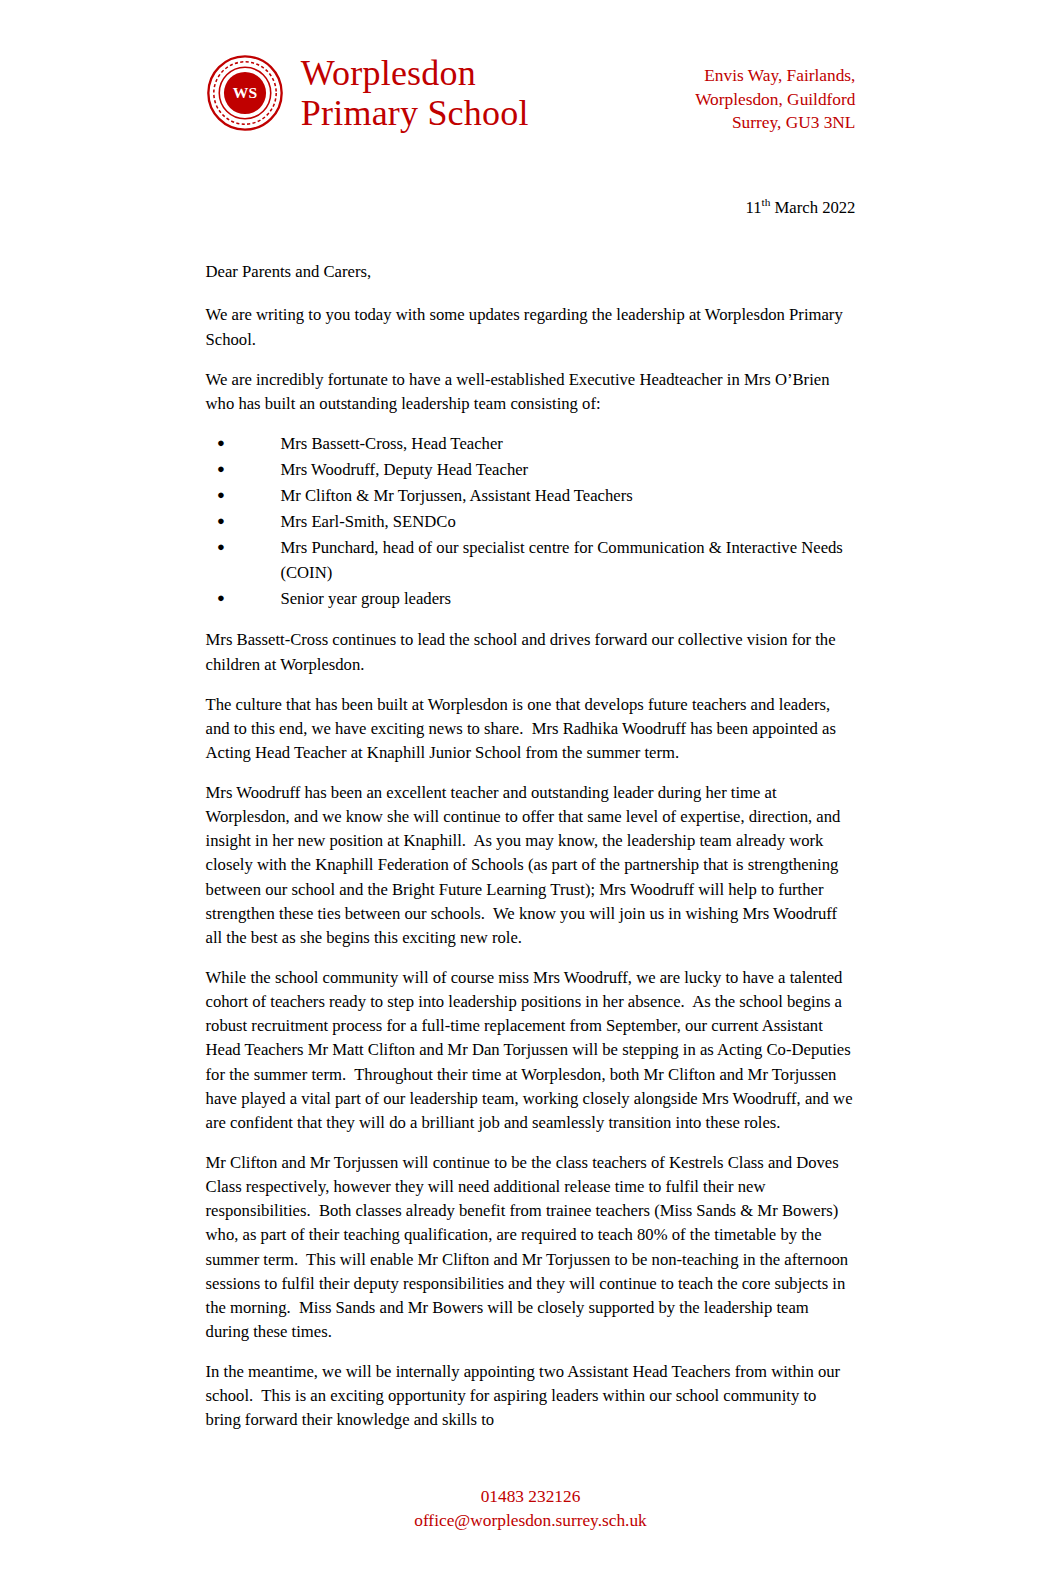WS
Worplesdon Primary School
Envis Way, Fairlands, Worplesdon, Guildford Surrey, GU3 3NL
11th March 2022
Dear Parents and Carers,
We are writing to you today with some updates regarding the leadership at Worplesdon Primary School.
We are incredibly fortunate to have a well-established Executive Headteacher in Mrs O’Brien who has built an outstanding leadership team consisting of:
Mrs Bassett-Cross, Head Teacher
Mrs Woodruff, Deputy Head Teacher
Mr Clifton & Mr Torjussen, Assistant Head Teachers
Mrs Earl-Smith, SENDCo
Mrs Punchard, head of our specialist centre for Communication & Interactive Needs (COIN)
Senior year group leaders
Mrs Bassett-Cross continues to lead the school and drives forward our collective vision for the children at Worplesdon.
The culture that has been built at Worplesdon is one that develops future teachers and leaders, and to this end, we have exciting news to share. Mrs Radhika Woodruff has been appointed as Acting Head Teacher at Knaphill Junior School from the summer term.
Mrs Woodruff has been an excellent teacher and outstanding leader during her time at Worplesdon, and we know she will continue to offer that same level of expertise, direction, and insight in her new position at Knaphill. As you may know, the leadership team already work closely with the Knaphill Federation of Schools (as part of the partnership that is strengthening between our school and the Bright Future Learning Trust); Mrs Woodruff will help to further strengthen these ties between our schools. We know you will join us in wishing Mrs Woodruff all the best as she begins this exciting new role.
While the school community will of course miss Mrs Woodruff, we are lucky to have a talented cohort of teachers ready to step into leadership positions in her absence. As the school begins a robust recruitment process for a full-time replacement from September, our current Assistant Head Teachers Mr Matt Clifton and Mr Dan Torjussen will be stepping in as Acting Co-Deputies for the summer term. Throughout their time at Worplesdon, both Mr Clifton and Mr Torjussen have played a vital part of our leadership team, working closely alongside Mrs Woodruff, and we are confident that they will do a brilliant job and seamlessly transition into these roles.
Mr Clifton and Mr Torjussen will continue to be the class teachers of Kestrels Class and Doves Class respectively, however they will need additional release time to fulfil their new responsibilities. Both classes already benefit from trainee teachers (Miss Sands & Mr Bowers) who, as part of their teaching qualification, are required to teach 80% of the timetable by the summer term. This will enable Mr Clifton and Mr Torjussen to be non-teaching in the afternoon sessions to fulfil their deputy responsibilities and they will continue to teach the core subjects in the morning. Miss Sands and Mr Bowers will be closely supported by the leadership team during these times.
In the meantime, we will be internally appointing two Assistant Head Teachers from within our school. This is an exciting opportunity for aspiring leaders within our school community to bring forward their knowledge and skills to
01483 232126 office@worplesdon.surrey.sch.uk